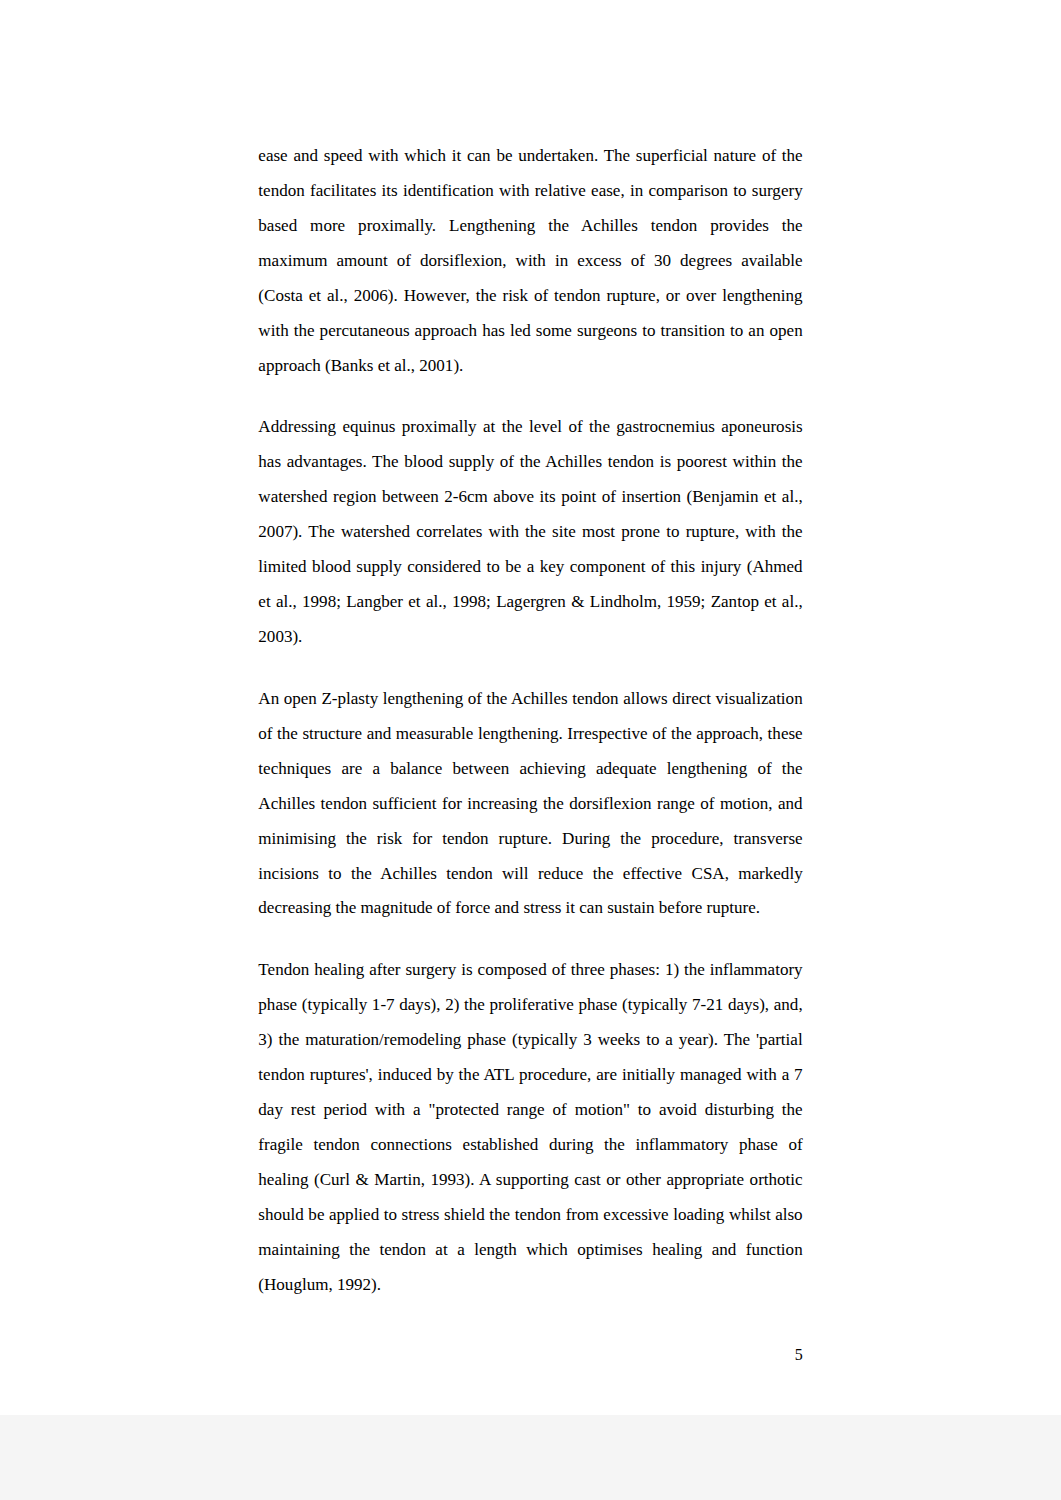ease and speed with which it can be undertaken. The superficial nature of the tendon facilitates its identification with relative ease, in comparison to surgery based more proximally. Lengthening the Achilles tendon provides the maximum amount of dorsiflexion, with in excess of 30 degrees available (Costa et al., 2006). However, the risk of tendon rupture, or over lengthening with the percutaneous approach has led some surgeons to transition to an open approach (Banks et al., 2001).
Addressing equinus proximally at the level of the gastrocnemius aponeurosis has advantages. The blood supply of the Achilles tendon is poorest within the watershed region between 2-6cm above its point of insertion (Benjamin et al., 2007). The watershed correlates with the site most prone to rupture, with the limited blood supply considered to be a key component of this injury (Ahmed et al., 1998; Langber et al., 1998; Lagergren & Lindholm, 1959; Zantop et al., 2003).
An open Z-plasty lengthening of the Achilles tendon allows direct visualization of the structure and measurable lengthening. Irrespective of the approach, these techniques are a balance between achieving adequate lengthening of the Achilles tendon sufficient for increasing the dorsiflexion range of motion, and minimising the risk for tendon rupture. During the procedure, transverse incisions to the Achilles tendon will reduce the effective CSA, markedly decreasing the magnitude of force and stress it can sustain before rupture.
Tendon healing after surgery is composed of three phases: 1) the inflammatory phase (typically 1-7 days), 2) the proliferative phase (typically 7-21 days), and, 3) the maturation/remodeling phase (typically 3 weeks to a year). The 'partial tendon ruptures', induced by the ATL procedure, are initially managed with a 7 day rest period with a "protected range of motion" to avoid disturbing the fragile tendon connections established during the inflammatory phase of healing (Curl & Martin, 1993). A supporting cast or other appropriate orthotic should be applied to stress shield the tendon from excessive loading whilst also maintaining the tendon at a length which optimises healing and function (Houglum, 1992).
5